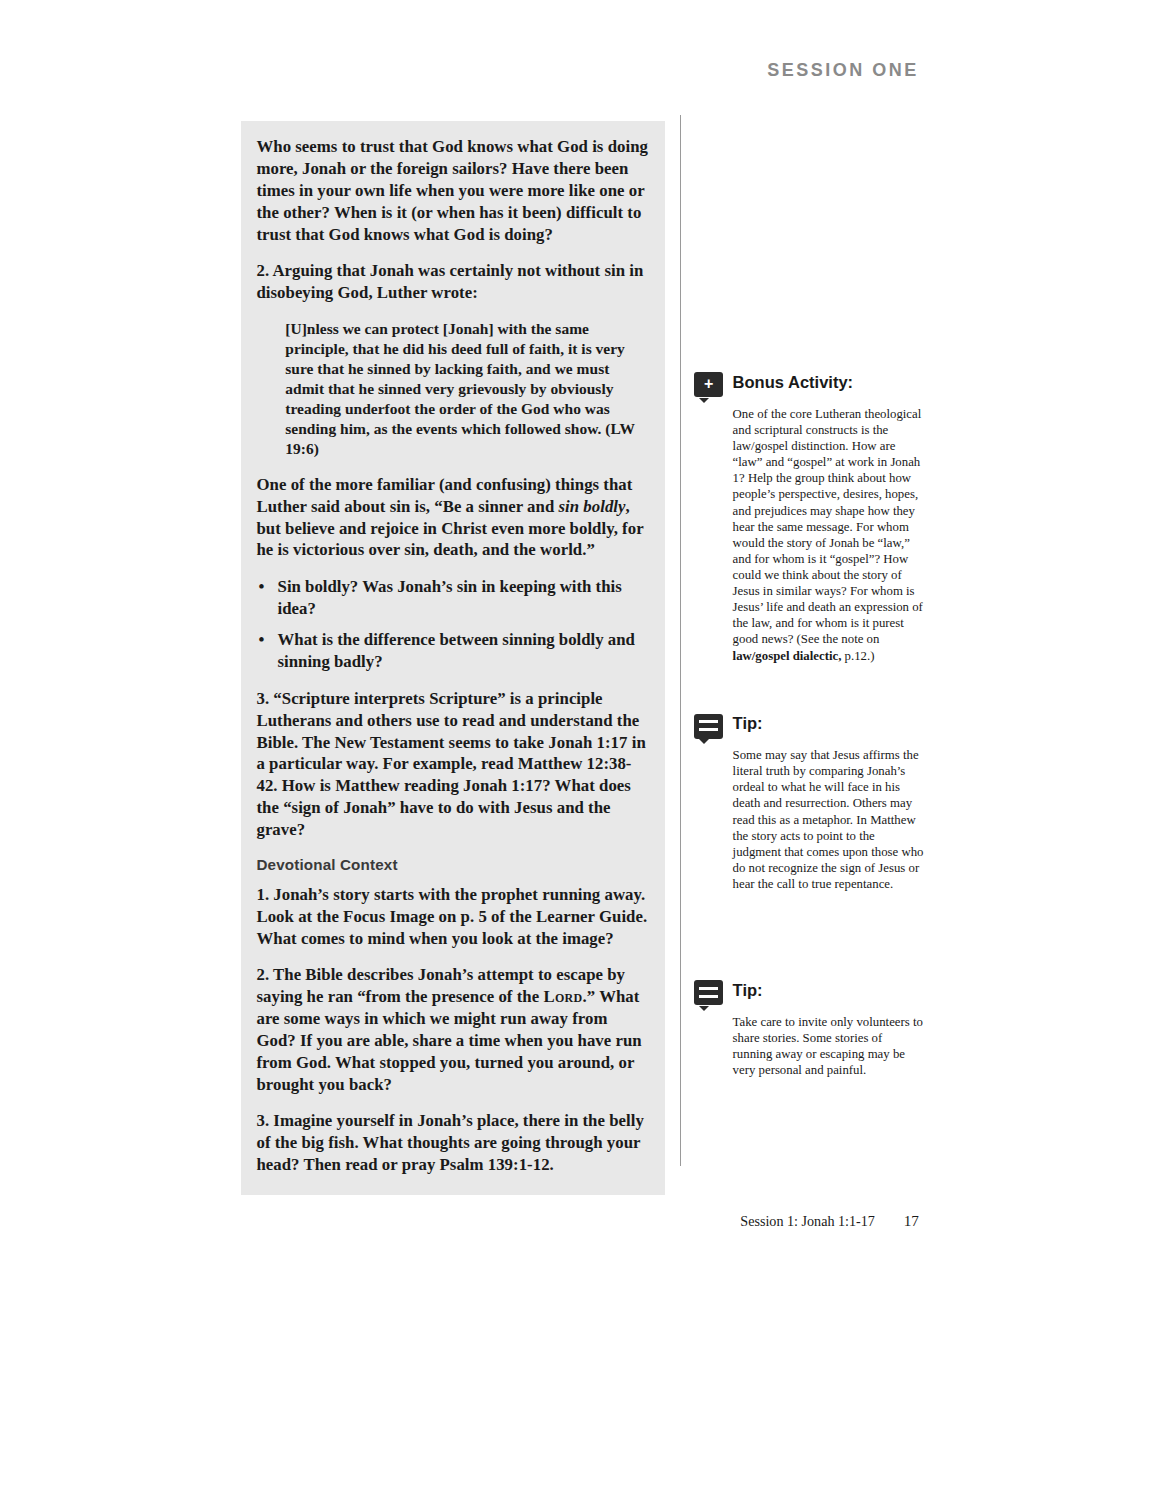Session One
Who seems to trust that God knows what God is doing more, Jonah or the foreign sailors? Have there been times in your own life when you were more like one or the other? When is it (or when has it been) difficult to trust that God knows what God is doing?
2. Arguing that Jonah was certainly not without sin in disobeying God, Luther wrote:
[U]nless we can protect [Jonah] with the same principle, that he did his deed full of faith, it is very sure that he sinned by lacking faith, and we must admit that he sinned very grievously by obviously treading underfoot the order of the God who was sending him, as the events which followed show. (LW 19:6)
One of the more familiar (and confusing) things that Luther said about sin is, “Be a sinner and sin boldly, but believe and rejoice in Christ even more boldly, for he is victorious over sin, death, and the world.”
Sin boldly? Was Jonah’s sin in keeping with this idea?
What is the difference between sinning boldly and sinning badly?
3. “Scripture interprets Scripture” is a principle Lutherans and others use to read and understand the Bible. The New Testament seems to take Jonah 1:17 in a particular way. For example, read Matthew 12:38-42. How is Matthew reading Jonah 1:17? What does the “sign of Jonah” have to do with Jesus and the grave?
Devotional Context
1. Jonah’s story starts with the prophet running away. Look at the Focus Image on p. 5 of the Learner Guide. What comes to mind when you look at the image?
2. The Bible describes Jonah’s attempt to escape by saying he ran “from the presence of the Lord.” What are some ways in which we might run away from God? If you are able, share a time when you have run from God. What stopped you, turned you around, or brought you back?
3. Imagine yourself in Jonah’s place, there in the belly of the big fish. What thoughts are going through your head? Then read or pray Psalm 139:1-12.
Bonus Activity:
One of the core Lutheran theological and scriptural constructs is the law/gospel distinction. How are “law” and “gospel” at work in Jonah 1? Help the group think about how people’s perspective, desires, hopes, and prejudices may shape how they hear the same message. For whom would the story of Jonah be “law,” and for whom is it “gospel”? How could we think about the story of Jesus in similar ways? For whom is Jesus’ life and death an expression of the law, and for whom is it purest good news? (See the note on law/gospel dialectic, p.12.)
Tip:
Some may say that Jesus affirms the literal truth by comparing Jonah’s ordeal to what he will face in his death and resurrection. Others may read this as a metaphor. In Matthew the story acts to point to the judgment that comes upon those who do not recognize the sign of Jesus or hear the call to true repentance.
Tip:
Take care to invite only volunteers to share stories. Some stories of running away or escaping may be very personal and painful.
Session 1: Jonah 1:1-17 17